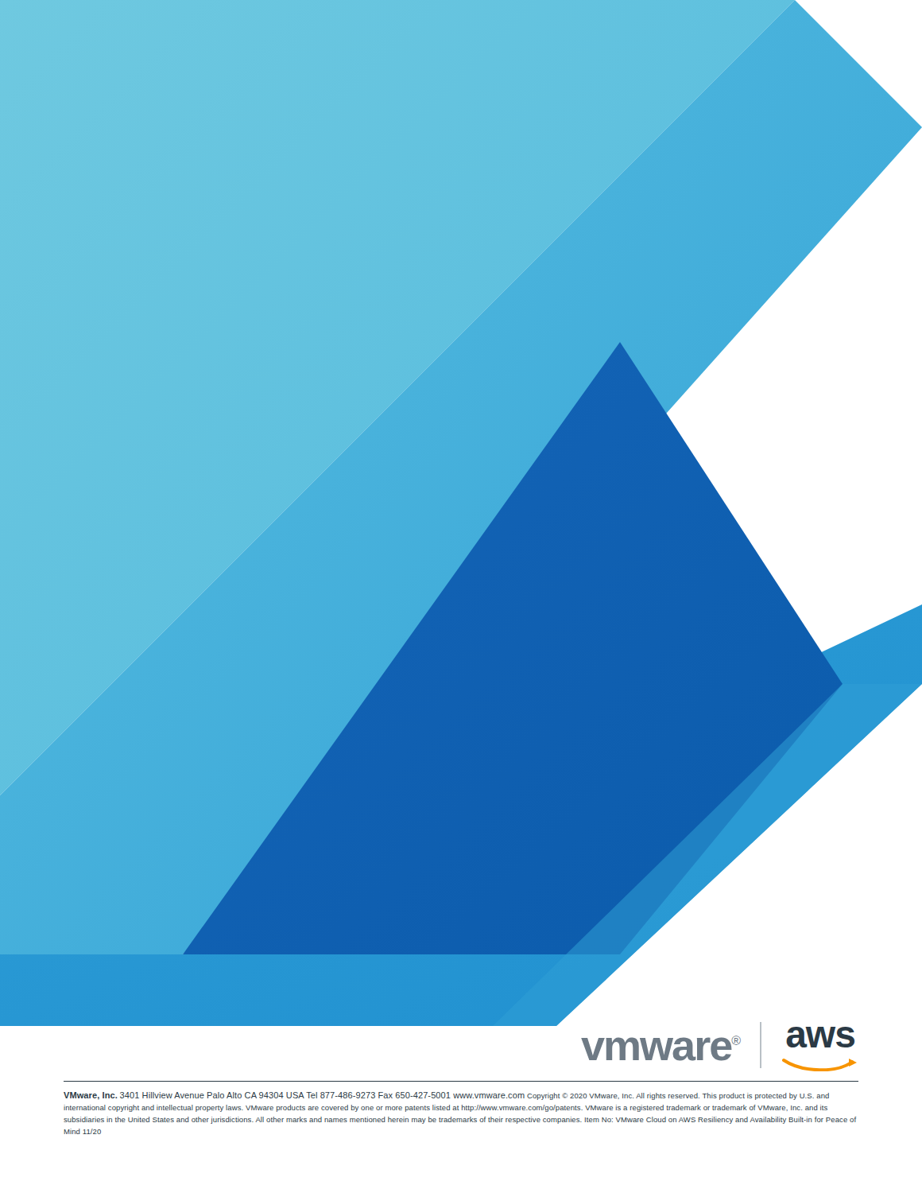vmware®
aws
VMware, Inc. 3401 Hillview Avenue Palo Alto CA 94304 USA Tel 877-486-9273 Fax 650-427-5001 www.vmware.com Copyright © 2020 VMware, Inc. All rights reserved. This product is protected by U.S. and international copyright and intellectual property laws. VMware products are covered by one or more patents listed at http://www.vmware.com/go/patents. VMware is a registered trademark or trademark of VMware, Inc. and its subsidiaries in the United States and other jurisdictions. All other marks and names mentioned herein may be trademarks of their respective companies. Item No: VMware Cloud on AWS Resiliency and Availability Built-in for Peace of Mind 11/20